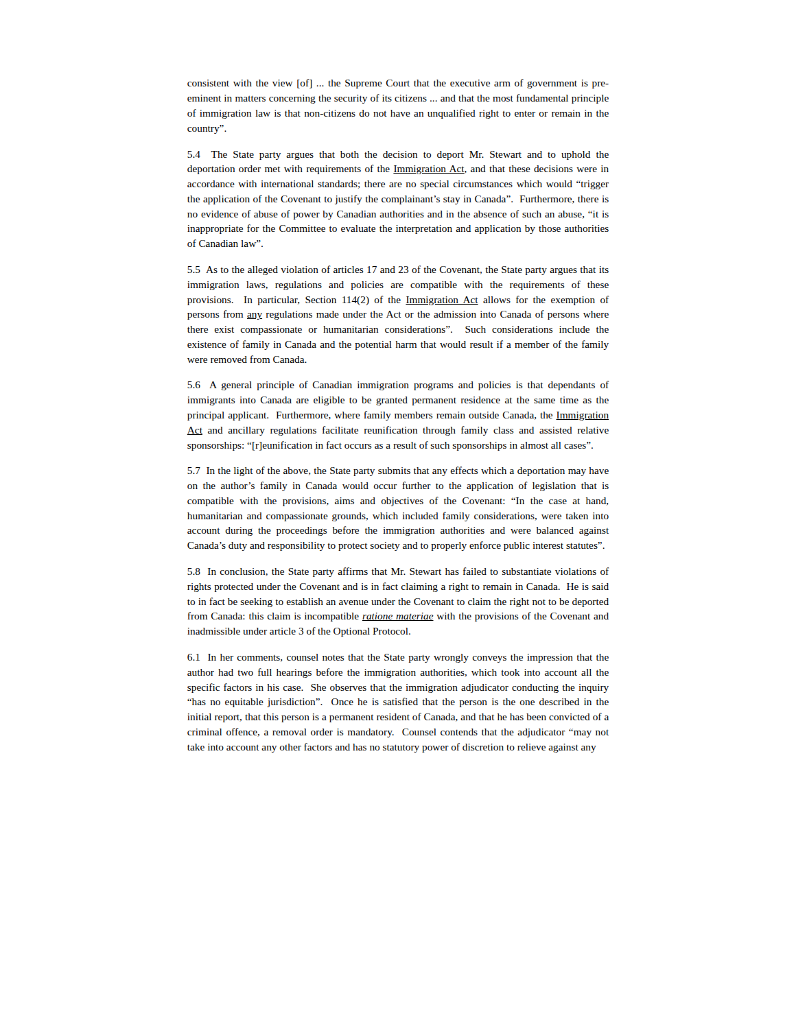consistent with the view [of] ... the Supreme Court that the executive arm of government is pre-eminent in matters concerning the security of its citizens ... and that the most fundamental principle of immigration law is that non-citizens do not have an unqualified right to enter or remain in the country”.
5.4 The State party argues that both the decision to deport Mr. Stewart and to uphold the deportation order met with requirements of the Immigration Act, and that these decisions were in accordance with international standards; there are no special circumstances which would “trigger the application of the Covenant to justify the complainant’s stay in Canada”. Furthermore, there is no evidence of abuse of power by Canadian authorities and in the absence of such an abuse, “it is inappropriate for the Committee to evaluate the interpretation and application by those authorities of Canadian law”.
5.5 As to the alleged violation of articles 17 and 23 of the Covenant, the State party argues that its immigration laws, regulations and policies are compatible with the requirements of these provisions. In particular, Section 114(2) of the Immigration Act allows for the exemption of persons from any regulations made under the Act or the admission into Canada of persons where there exist compassionate or humanitarian considerations”. Such considerations include the existence of family in Canada and the potential harm that would result if a member of the family were removed from Canada.
5.6 A general principle of Canadian immigration programs and policies is that dependants of immigrants into Canada are eligible to be granted permanent residence at the same time as the principal applicant. Furthermore, where family members remain outside Canada, the Immigration Act and ancillary regulations facilitate reunification through family class and assisted relative sponsorships: “[r]eunification in fact occurs as a result of such sponsorships in almost all cases”.
5.7 In the light of the above, the State party submits that any effects which a deportation may have on the author’s family in Canada would occur further to the application of legislation that is compatible with the provisions, aims and objectives of the Covenant: “In the case at hand, humanitarian and compassionate grounds, which included family considerations, were taken into account during the proceedings before the immigration authorities and were balanced against Canada’s duty and responsibility to protect society and to properly enforce public interest statutes”.
5.8 In conclusion, the State party affirms that Mr. Stewart has failed to substantiate violations of rights protected under the Covenant and is in fact claiming a right to remain in Canada. He is said to in fact be seeking to establish an avenue under the Covenant to claim the right not to be deported from Canada: this claim is incompatible ratione materiae with the provisions of the Covenant and inadmissible under article 3 of the Optional Protocol.
6.1 In her comments, counsel notes that the State party wrongly conveys the impression that the author had two full hearings before the immigration authorities, which took into account all the specific factors in his case. She observes that the immigration adjudicator conducting the inquiry “has no equitable jurisdiction”. Once he is satisfied that the person is the one described in the initial report, that this person is a permanent resident of Canada, and that he has been convicted of a criminal offence, a removal order is mandatory. Counsel contends that the adjudicator “may not take into account any other factors and has no statutory power of discretion to relieve against any